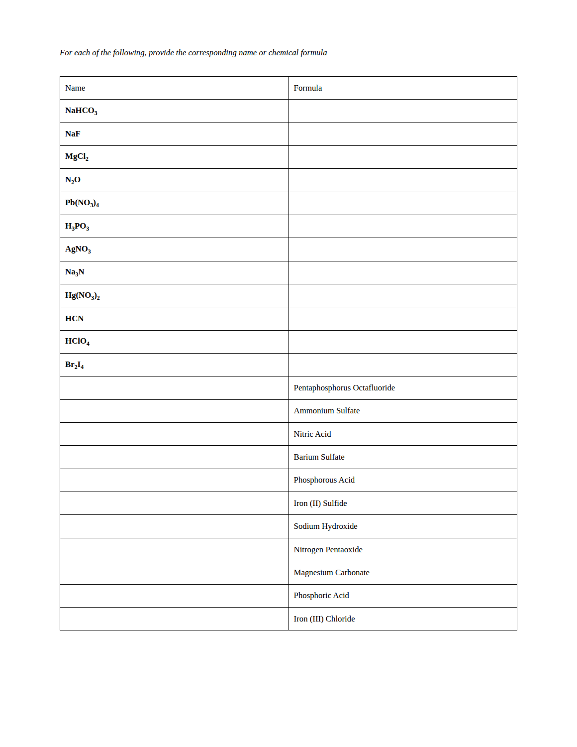For each of the following, provide the corresponding name or chemical formula
| Name | Formula |
| --- | --- |
| NaHCO 3 | |
| NaF | |
| MgCl 2 | |
| N 2 O | |
| Pb(NO 3 ) 4 | |
| H 3 PO 3 | |
| AgNO 3 | |
| Na 3 N | |
| Hg(NO 3 ) 2 | |
| HCN | |
| HClO 4 | |
| Br 2 I 4 | |
| | Pentaphosphorus Octafluoride |
| | Ammonium Sulfate |
| | Nitric Acid |
| | Barium Sulfate |
| | Phosphorous Acid |
| | Iron (II) Sulfide |
| | Sodium Hydroxide |
| | Nitrogen Pentaoxide |
| | Magnesium Carbonate |
| | Phosphoric Acid |
| | Iron (III) Chloride |